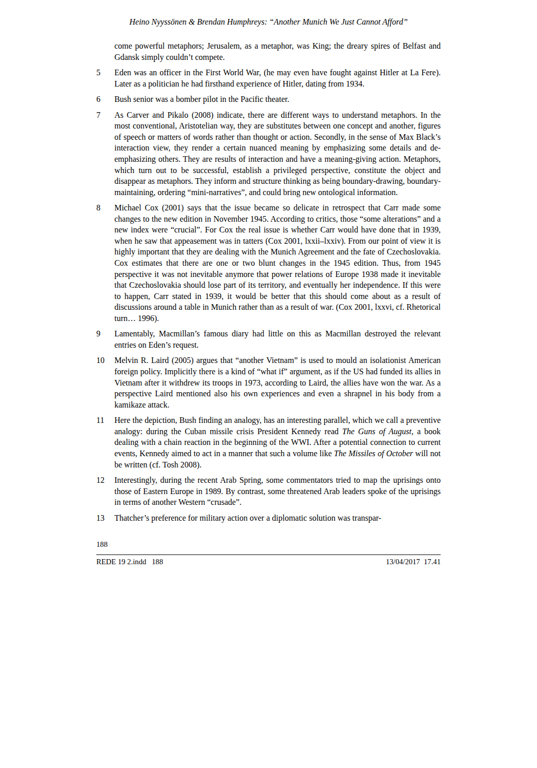Heino Nyyssönen & Brendan Humphreys: “Another Munich We Just Cannot Afford”
come powerful metaphors; Jerusalem, as a metaphor, was King; the dreary spires of Belfast and Gdansk simply couldn’t compete.
5 Eden was an officer in the First World War, (he may even have fought against Hitler at La Fere). Later as a politician he had firsthand experience of Hitler, dating from 1934.
6 Bush senior was a bomber pilot in the Pacific theater.
7 As Carver and Pikalo (2008) indicate, there are different ways to understand metaphors. In the most conventional, Aristotelian way, they are substitutes between one concept and another, figures of speech or matters of words rather than thought or action. Secondly, in the sense of Max Black’s interaction view, they render a certain nuanced meaning by emphasizing some details and de-emphasizing others. They are results of interaction and have a meaning-giving action. Metaphors, which turn out to be successful, establish a privileged perspective, constitute the object and disappear as metaphors. They inform and structure thinking as being boundary-drawing, boundary-maintaining, ordering “mini-narratives”, and could bring new ontological information.
8 Michael Cox (2001) says that the issue became so delicate in retrospect that Carr made some changes to the new edition in November 1945. According to critics, those “some alterations” and a new index were “crucial”. For Cox the real issue is whether Carr would have done that in 1939, when he saw that appeasement was in tatters (Cox 2001, lxxii–lxxiv). From our point of view it is highly important that they are dealing with the Munich Agreement and the fate of Czechoslovakia. Cox estimates that there are one or two blunt changes in the 1945 edition. Thus, from 1945 perspective it was not inevitable anymore that power relations of Europe 1938 made it inevitable that Czechoslovakia should lose part of its territory, and eventually her independence. If this were to happen, Carr stated in 1939, it would be better that this should come about as a result of discussions around a table in Munich rather than as a result of war. (Cox 2001, lxxvi, cf. Rhetorical turn… 1996).
9 Lamentably, Macmillan’s famous diary had little on this as Macmillan destroyed the relevant entries on Eden’s request.
10 Melvin R. Laird (2005) argues that “another Vietnam” is used to mould an isolationist American foreign policy. Implicitly there is a kind of “what if” argument, as if the US had funded its allies in Vietnam after it withdrew its troops in 1973, according to Laird, the allies have won the war. As a perspective Laird mentioned also his own experiences and even a shrapnel in his body from a kamikaze attack.
11 Here the depiction, Bush finding an analogy, has an interesting parallel, which we call a preventive analogy: during the Cuban missile crisis President Kennedy read The Guns of August, a book dealing with a chain reaction in the beginning of the WWI. After a potential connection to current events, Kennedy aimed to act in a manner that such a volume like The Missiles of October will not be written (cf. Tosh 2008).
12 Interestingly, during the recent Arab Spring, some commentators tried to map the uprisings onto those of Eastern Europe in 1989. By contrast, some threatened Arab leaders spoke of the uprisings in terms of another Western “crusade”.
13 Thatcher’s preference for military action over a diplomatic solution was transpar-
188
REDE 19 2.indd 188 13/04/2017 17.41